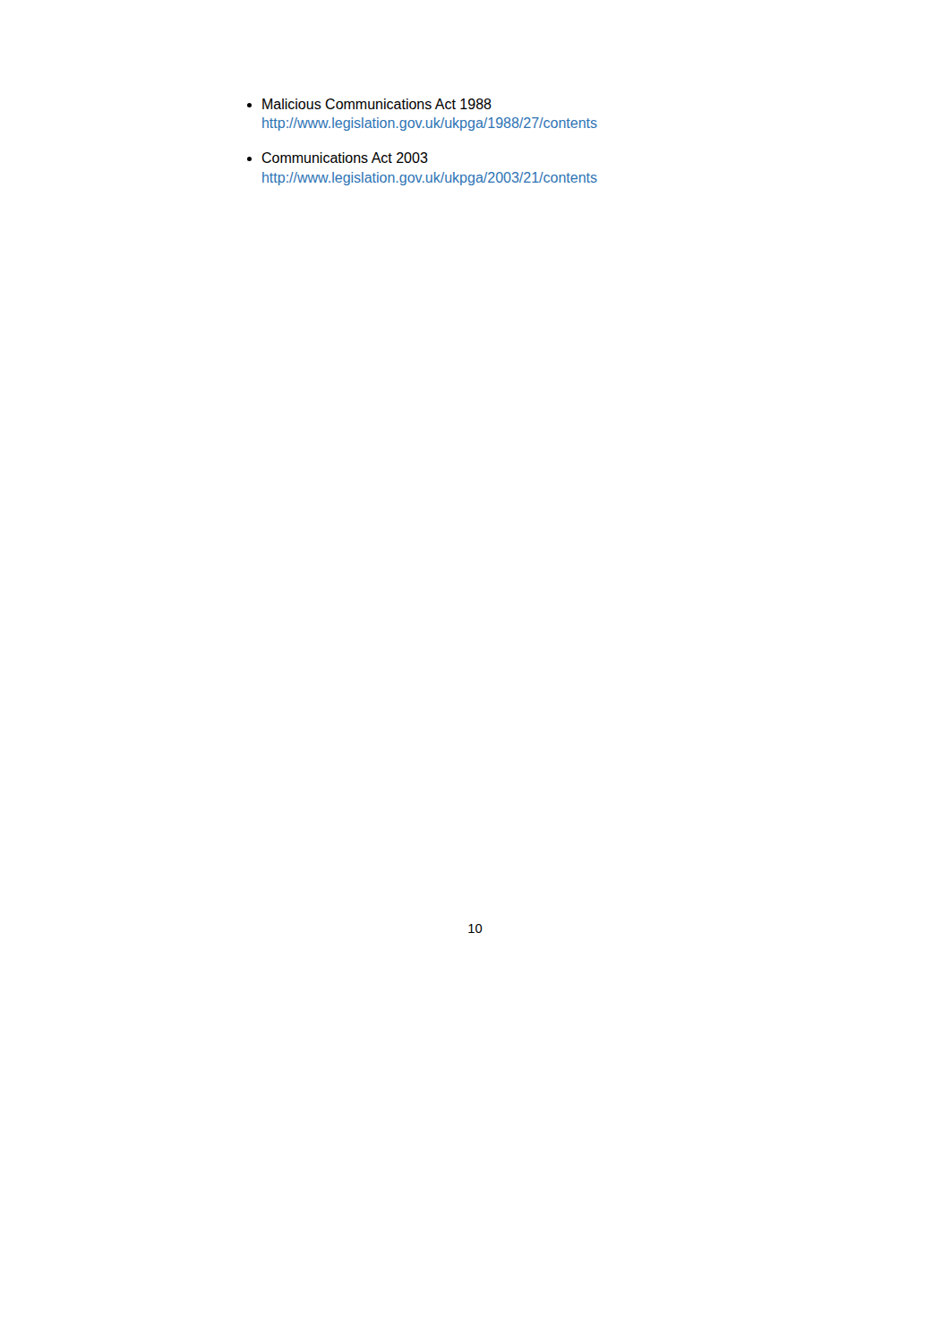Malicious Communications Act 1988
http://www.legislation.gov.uk/ukpga/1988/27/contents
Communications Act 2003
http://www.legislation.gov.uk/ukpga/2003/21/contents
10